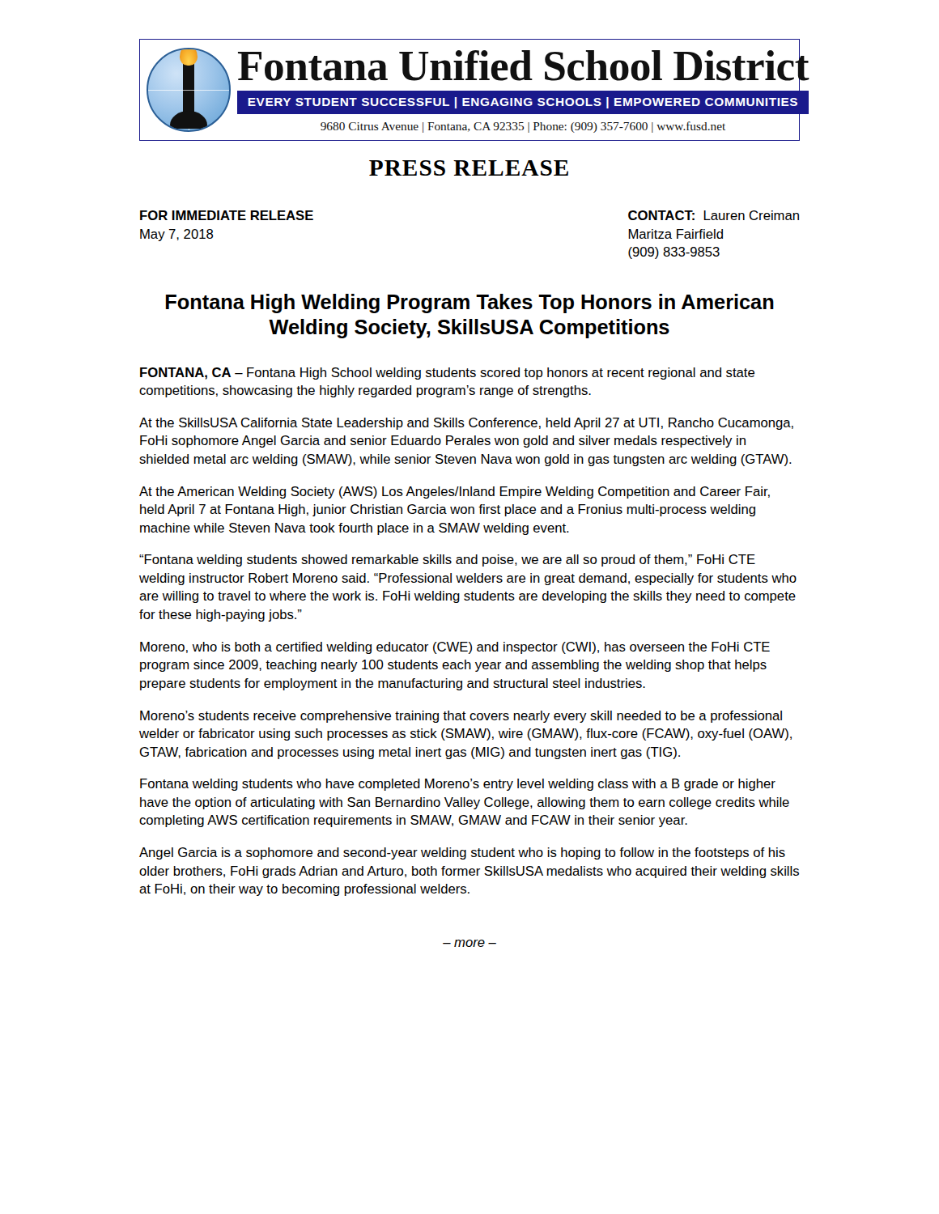Fontana Unified School District
EVERY STUDENT SUCCESSFUL | ENGAGING SCHOOLS | EMPOWERED COMMUNITIES
9680 Citrus Avenue | Fontana, CA 92335 | Phone: (909) 357-7600 | www.fusd.net
PRESS RELEASE
FOR IMMEDIATE RELEASE
May 7, 2018
CONTACT: Lauren Creiman
Maritza Fairfield
(909) 833-9853
Fontana High Welding Program Takes Top Honors in American Welding Society, SkillsUSA Competitions
FONTANA, CA – Fontana High School welding students scored top honors at recent regional and state competitions, showcasing the highly regarded program’s range of strengths.
At the SkillsUSA California State Leadership and Skills Conference, held April 27 at UTI, Rancho Cucamonga, FoHi sophomore Angel Garcia and senior Eduardo Perales won gold and silver medals respectively in shielded metal arc welding (SMAW), while senior Steven Nava won gold in gas tungsten arc welding (GTAW).
At the American Welding Society (AWS) Los Angeles/Inland Empire Welding Competition and Career Fair, held April 7 at Fontana High, junior Christian Garcia won first place and a Fronius multi-process welding machine while Steven Nava took fourth place in a SMAW welding event.
“Fontana welding students showed remarkable skills and poise, we are all so proud of them,” FoHi CTE welding instructor Robert Moreno said. “Professional welders are in great demand, especially for students who are willing to travel to where the work is. FoHi welding students are developing the skills they need to compete for these high-paying jobs.”
Moreno, who is both a certified welding educator (CWE) and inspector (CWI), has overseen the FoHi CTE program since 2009, teaching nearly 100 students each year and assembling the welding shop that helps prepare students for employment in the manufacturing and structural steel industries.
Moreno’s students receive comprehensive training that covers nearly every skill needed to be a professional welder or fabricator using such processes as stick (SMAW), wire (GMAW), flux-core (FCAW), oxy-fuel (OAW), GTAW, fabrication and processes using metal inert gas (MIG) and tungsten inert gas (TIG).
Fontana welding students who have completed Moreno’s entry level welding class with a B grade or higher have the option of articulating with San Bernardino Valley College, allowing them to earn college credits while completing AWS certification requirements in SMAW, GMAW and FCAW in their senior year.
Angel Garcia is a sophomore and second-year welding student who is hoping to follow in the footsteps of his older brothers, FoHi grads Adrian and Arturo, both former SkillsUSA medalists who acquired their welding skills at FoHi, on their way to becoming professional welders.
– more –